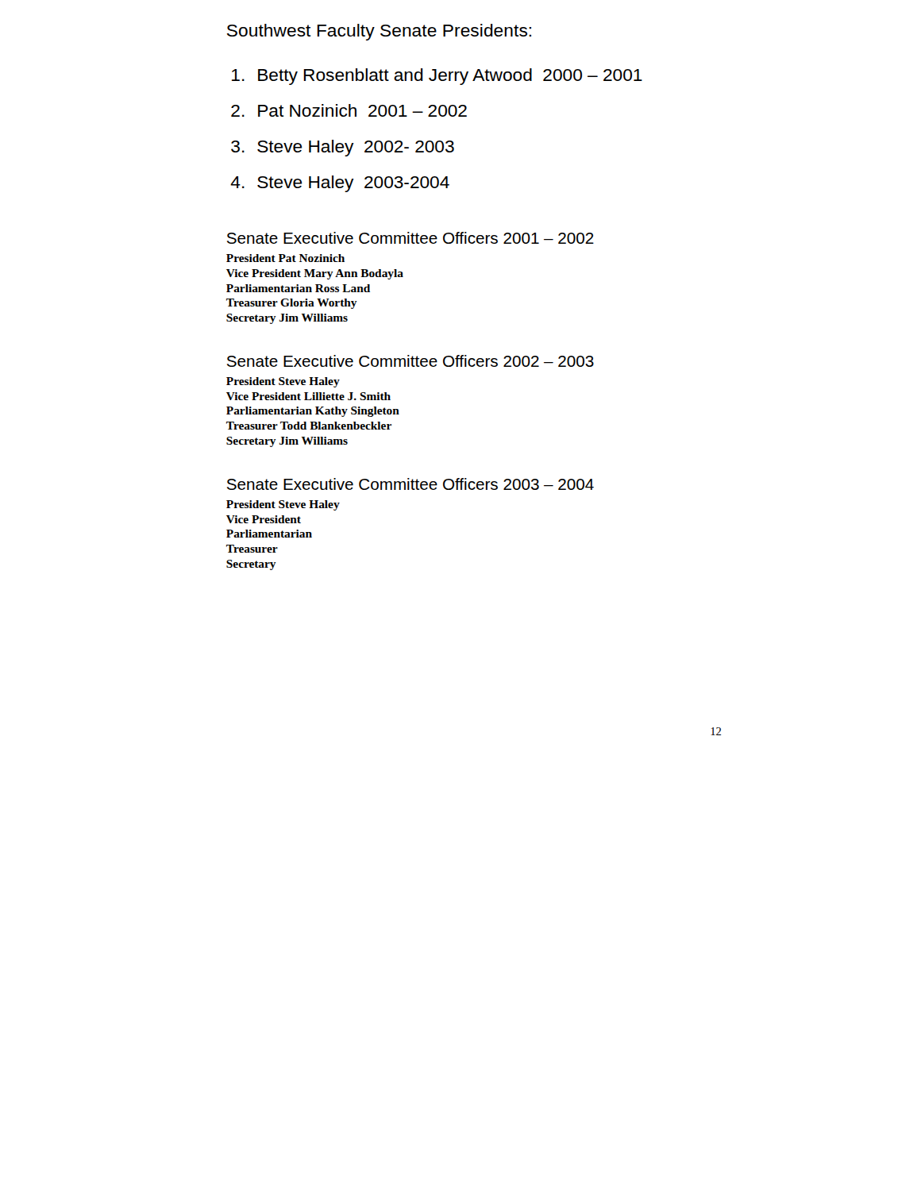Southwest Faculty Senate Presidents:
Betty Rosenblatt and Jerry Atwood 2000 – 2001
Pat Nozinich 2001 – 2002
Steve Haley 2002- 2003
Steve Haley 2003-2004
Senate Executive Committee Officers 2001 – 2002
President Pat Nozinich
Vice President Mary Ann Bodayla
Parliamentarian Ross Land
Treasurer Gloria Worthy
Secretary Jim Williams
Senate Executive Committee Officers 2002 – 2003
President Steve Haley
Vice President Lilliette J. Smith
Parliamentarian Kathy Singleton
Treasurer Todd Blankenbeckler
Secretary Jim Williams
Senate Executive Committee Officers 2003 – 2004
President Steve Haley
Vice President
Parliamentarian
Treasurer
Secretary
12